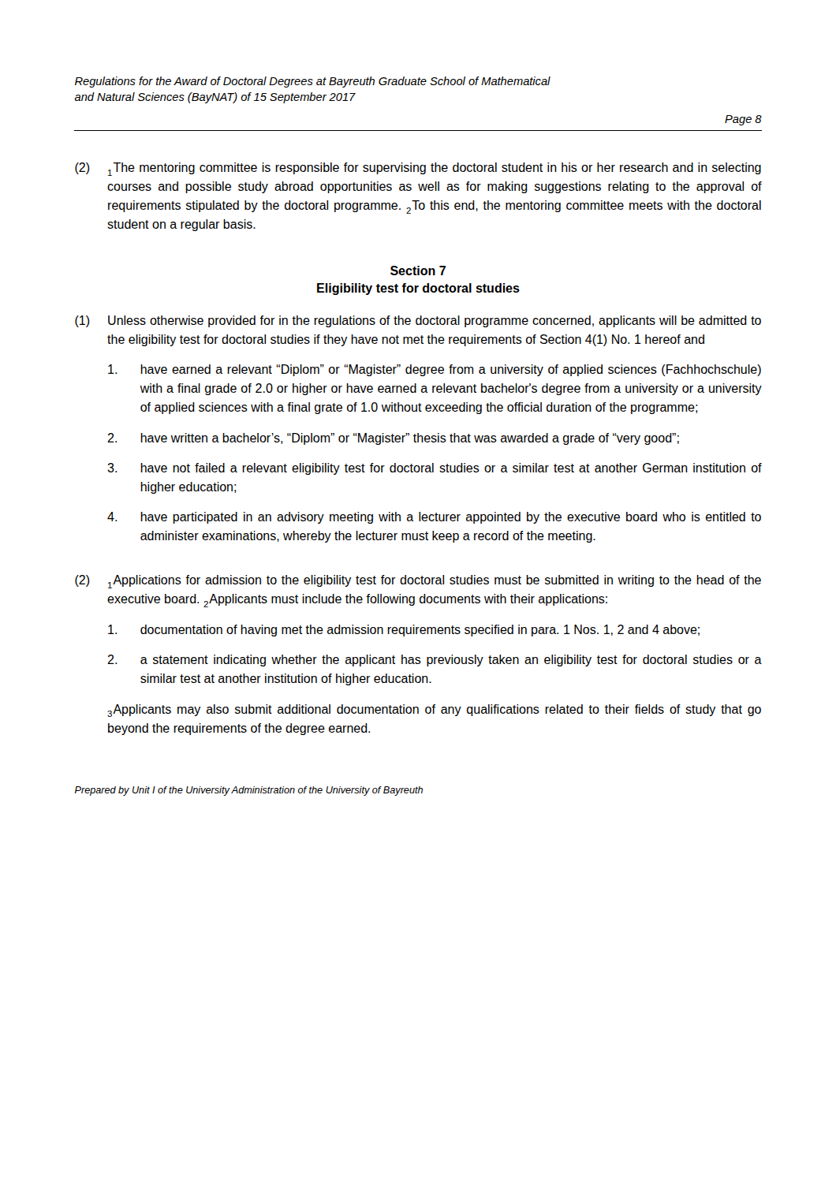Regulations for the Award of Doctoral Degrees at Bayreuth Graduate School of Mathematical
and Natural Sciences (BayNAT) of 15 September 2017
Page 8
(2)
1 The mentoring committee is responsible for supervising the doctoral student in his or her research and in selecting courses and possible study abroad opportunities as well as for making suggestions relating to the approval of requirements stipulated by the doctoral programme. 2 To this end, the mentoring committee meets with the doctoral student on a regular basis.
Section 7 Eligibility test for doctoral studies
(1)
Unless otherwise provided for in the regulations of the doctoral programme concerned, applicants will be admitted to the eligibility test for doctoral studies if they have not met the requirements of Section 4(1) No. 1 hereof and
1. have earned a relevant “Diplom” or “Magister” degree from a university of applied sciences (Fachhochschule) with a final grade of 2.0 or higher or have earned a relevant bachelor's degree from a university or a university of applied sciences with a final grate of 1.0 without exceeding the official duration of the programme;
2. have written a bachelor’s, “Diplom” or “Magister” thesis that was awarded a grade of “very good”;
3. have not failed a relevant eligibility test for doctoral studies or a similar test at another German institution of higher education;
4. have participated in an advisory meeting with a lecturer appointed by the executive board who is entitled to administer examinations, whereby the lecturer must keep a record of the meeting.
(2)
1 Applications for admission to the eligibility test for doctoral studies must be submitted in writing to the head of the executive board. 2 Applicants must include the following documents with their applications:
1. documentation of having met the admission requirements specified in para. 1 Nos. 1, 2 and 4 above;
2. a statement indicating whether the applicant has previously taken an eligibility test for doctoral studies or a similar test at another institution of higher education.
3 Applicants may also submit additional documentation of any qualifications related to their fields of study that go beyond the requirements of the degree earned.
Prepared by Unit I of the University Administration of the University of Bayreuth